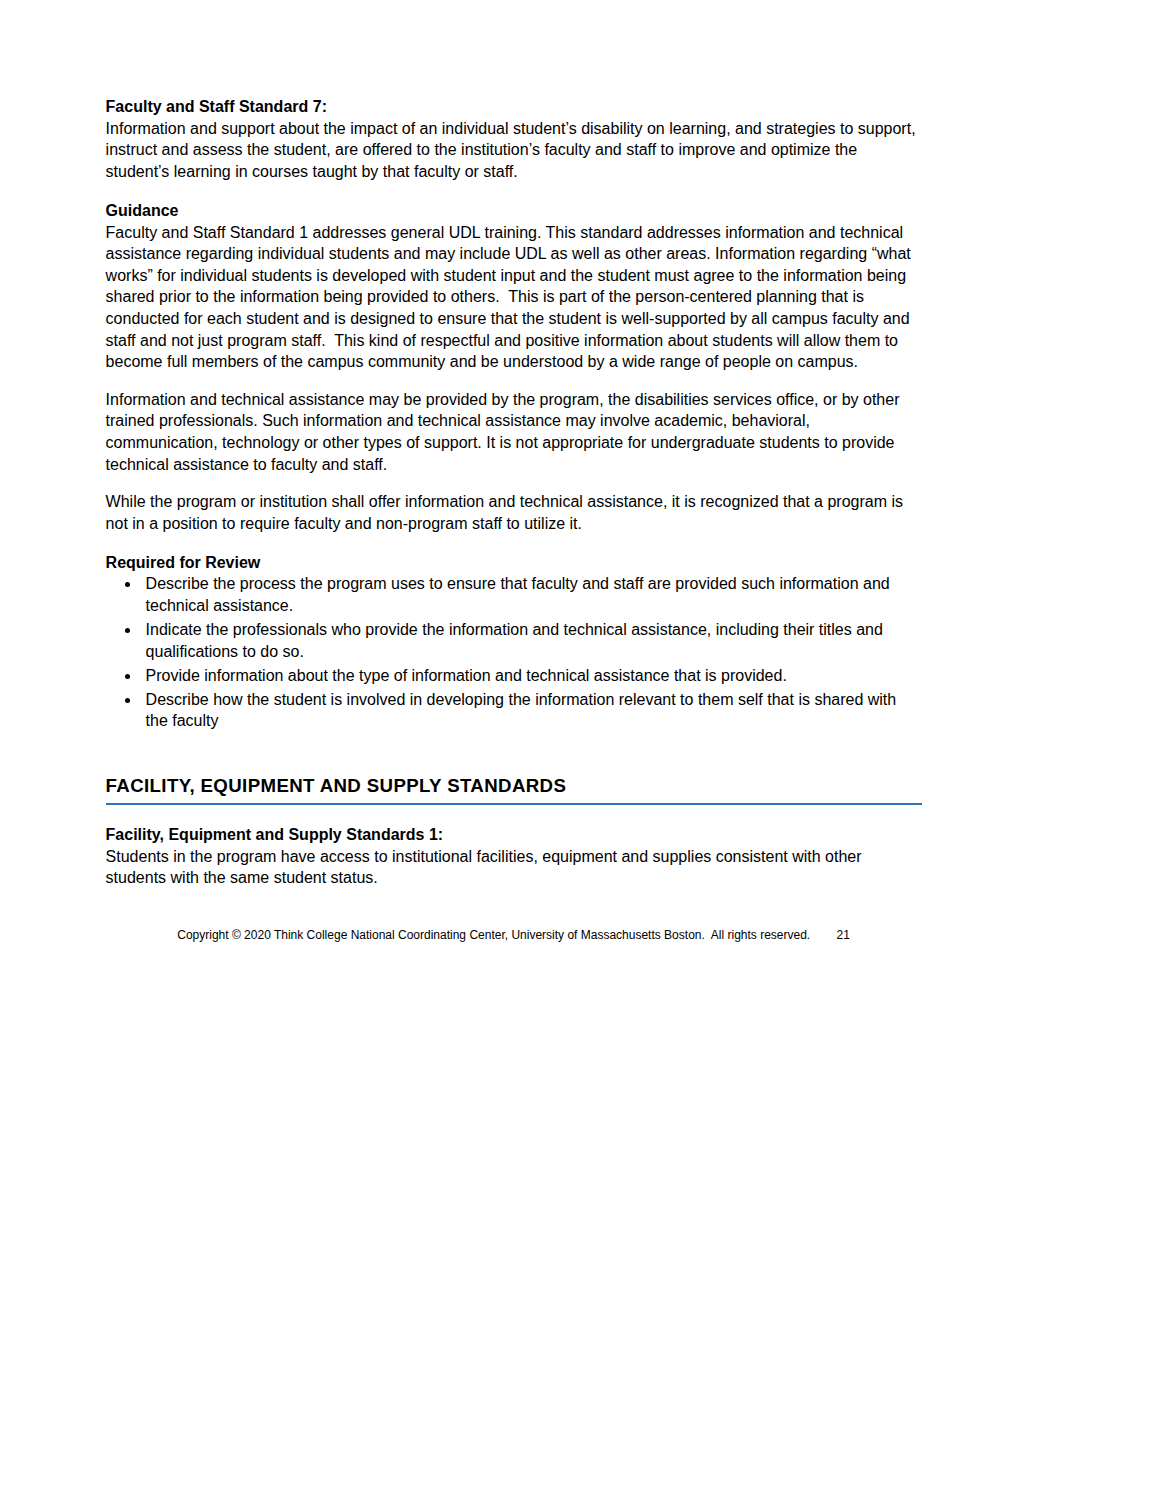Faculty and Staff Standard 7:
Information and support about the impact of an individual student’s disability on learning, and strategies to support, instruct and assess the student, are offered to the institution’s faculty and staff to improve and optimize the student’s learning in courses taught by that faculty or staff.
Guidance
Faculty and Staff Standard 1 addresses general UDL training. This standard addresses information and technical assistance regarding individual students and may include UDL as well as other areas. Information regarding “what works” for individual students is developed with student input and the student must agree to the information being shared prior to the information being provided to others. This is part of the person-centered planning that is conducted for each student and is designed to ensure that the student is well-supported by all campus faculty and staff and not just program staff. This kind of respectful and positive information about students will allow them to become full members of the campus community and be understood by a wide range of people on campus.
Information and technical assistance may be provided by the program, the disabilities services office, or by other trained professionals. Such information and technical assistance may involve academic, behavioral, communication, technology or other types of support. It is not appropriate for undergraduate students to provide technical assistance to faculty and staff.
While the program or institution shall offer information and technical assistance, it is recognized that a program is not in a position to require faculty and non-program staff to utilize it.
Required for Review
Describe the process the program uses to ensure that faculty and staff are provided such information and technical assistance.
Indicate the professionals who provide the information and technical assistance, including their titles and qualifications to do so.
Provide information about the type of information and technical assistance that is provided.
Describe how the student is involved in developing the information relevant to them self that is shared with the faculty
FACILITY, EQUIPMENT AND SUPPLY STANDARDS
Facility, Equipment and Supply Standards 1:
Students in the program have access to institutional facilities, equipment and supplies consistent with other students with the same student status.
Copyright © 2020 Think College National Coordinating Center, University of Massachusetts Boston. All rights reserved.21